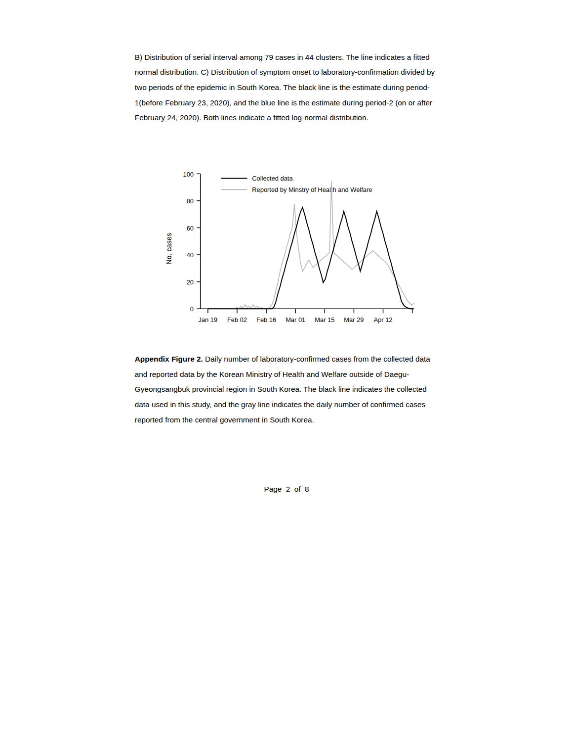B) Distribution of serial interval among 79 cases in 44 clusters. The line indicates a fitted normal distribution. C) Distribution of symptom onset to laboratory-confirmation divided by two periods of the epidemic in South Korea. The black line is the estimate during period-1(before February 23, 2020), and the blue line is the estimate during period-2 (on or after February 24, 2020). Both lines indicate a fitted log-normal distribution.
Collected data Reported by Minstry of Health and Welfare 100 80 60 40 20 0 No. cases Jan 19 Feb 02 Feb 16 Mar 01 Mar 15 Mar 29 Apr 12
Appendix Figure 2. Daily number of laboratory-confirmed cases from the collected data and reported data by the Korean Ministry of Health and Welfare outside of Daegu-Gyeongsangbuk provincial region in South Korea. The black line indicates the collected data used in this study, and the gray line indicates the daily number of confirmed cases reported from the central government in South Korea.
Page 2 of 8